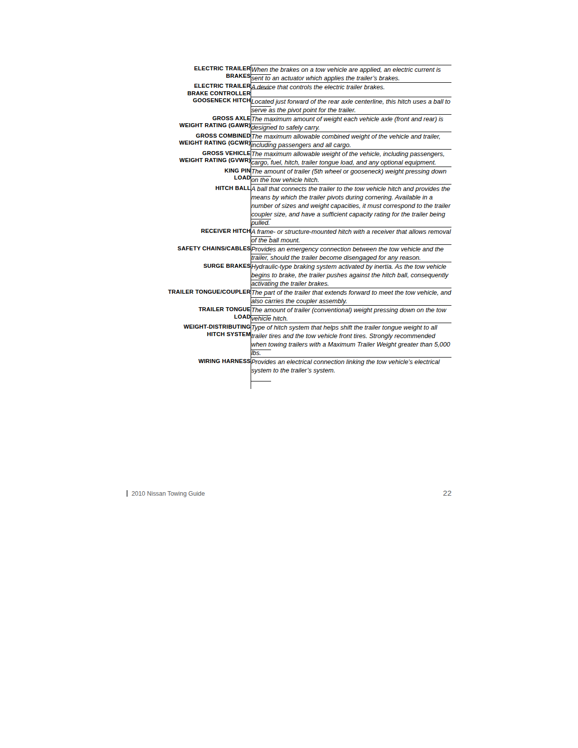| Electric Trailer Brakes | When the brakes on a tow vehicle are applied, an electric current is sent to an actuator which applies the trailer’s brakes. |
| Electric Trailer Brake Controller | A device that controls the electric trailer brakes. |
| Gooseneck Hitch | Located just forward of the rear axle centerline, this hitch uses a ball to serve as the pivot point for the trailer. |
| Gross Axle Weight Rating (GAWR) | The maximum amount of weight each vehicle axle (front and rear) is designed to safely carry. |
| Gross Combined Weight Rating (GCWR) | The maximum allowable combined weight of the vehicle and trailer, including passengers and all cargo. |
| Gross Vehicle Weight Rating (GVWR) | The maximum allowable weight of the vehicle, including passengers, cargo, fuel, hitch, trailer tongue load, and any optional equipment. |
| King Pin Load | The amount of trailer (5th wheel or gooseneck) weight pressing down on the tow vehicle hitch. |
| Hitch Ball | A ball that connects the trailer to the tow vehicle hitch and provides the means by which the trailer pivots during cornering. Available in a number of sizes and weight capacities, it must correspond to the trailer coupler size, and have a sufficient capacity rating for the trailer being pulled. |
| Receiver Hitch | A frame- or structure-mounted hitch with a receiver that allows removal of the ball mount. |
| Safety Chains/Cables | Provides an emergency connection between the tow vehicle and the trailer, should the trailer become disengaged for any reason. |
| Surge Brakes | Hydraulic-type braking system activated by inertia. As the tow vehicle begins to brake, the trailer pushes against the hitch ball, consequently activating the trailer brakes. |
| Trailer Tongue/Coupler | The part of the trailer that extends forward to meet the tow vehicle, and also carries the coupler assembly. |
| Trailer Tongue Load | The amount of trailer (conventional) weight pressing down on the tow vehicle hitch. |
| Weight-Distributing Hitch System | Type of hitch system that helps shift the trailer tongue weight to all trailer tires and the tow vehicle front tires. Strongly recommended when towing trailers with a Maximum Trailer Weight greater than 5,000 lbs. |
| Wiring Harness | Provides an electrical connection linking the tow vehicle’s electrical system to the trailer’s system. |
2010 Nissan Towing Guide
22